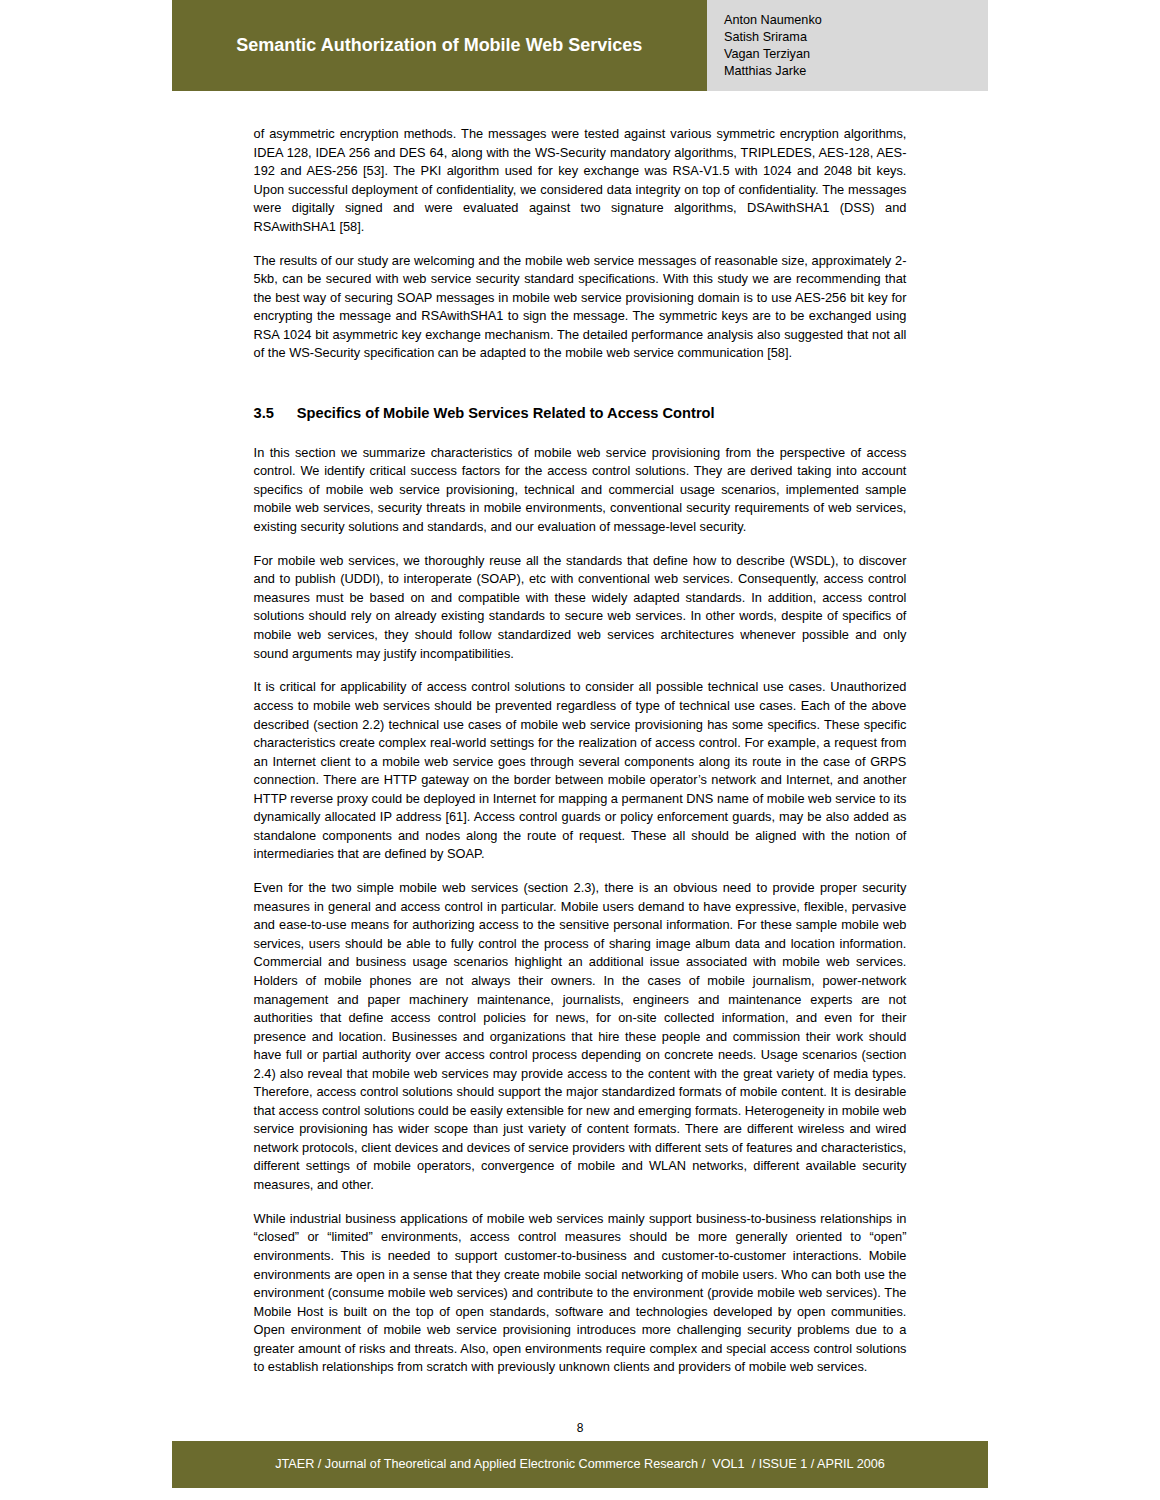Semantic Authorization of Mobile Web Services
Anton Naumenko
Satish Srirama
Vagan Terziyan
Matthias Jarke
of asymmetric encryption methods. The messages were tested against various symmetric encryption algorithms, IDEA 128, IDEA 256 and DES 64, along with the WS-Security mandatory algorithms, TRIPLEDES, AES-128, AES-192 and AES-256 [53]. The PKI algorithm used for key exchange was RSA-V1.5 with 1024 and 2048 bit keys. Upon successful deployment of confidentiality, we considered data integrity on top of confidentiality. The messages were digitally signed and were evaluated against two signature algorithms, DSAwithSHA1 (DSS) and RSAwithSHA1 [58].
The results of our study are welcoming and the mobile web service messages of reasonable size, approximately 2-5kb, can be secured with web service security standard specifications. With this study we are recommending that the best way of securing SOAP messages in mobile web service provisioning domain is to use AES-256 bit key for encrypting the message and RSAwithSHA1 to sign the message. The symmetric keys are to be exchanged using RSA 1024 bit asymmetric key exchange mechanism. The detailed performance analysis also suggested that not all of the WS-Security specification can be adapted to the mobile web service communication [58].
3.5 Specifics of Mobile Web Services Related to Access Control
In this section we summarize characteristics of mobile web service provisioning from the perspective of access control. We identify critical success factors for the access control solutions. They are derived taking into account specifics of mobile web service provisioning, technical and commercial usage scenarios, implemented sample mobile web services, security threats in mobile environments, conventional security requirements of web services, existing security solutions and standards, and our evaluation of message-level security.
For mobile web services, we thoroughly reuse all the standards that define how to describe (WSDL), to discover and to publish (UDDI), to interoperate (SOAP), etc with conventional web services. Consequently, access control measures must be based on and compatible with these widely adapted standards. In addition, access control solutions should rely on already existing standards to secure web services. In other words, despite of specifics of mobile web services, they should follow standardized web services architectures whenever possible and only sound arguments may justify incompatibilities.
It is critical for applicability of access control solutions to consider all possible technical use cases. Unauthorized access to mobile web services should be prevented regardless of type of technical use cases. Each of the above described (section 2.2) technical use cases of mobile web service provisioning has some specifics. These specific characteristics create complex real-world settings for the realization of access control. For example, a request from an Internet client to a mobile web service goes through several components along its route in the case of GRPS connection. There are HTTP gateway on the border between mobile operator’s network and Internet, and another HTTP reverse proxy could be deployed in Internet for mapping a permanent DNS name of mobile web service to its dynamically allocated IP address [61]. Access control guards or policy enforcement guards, may be also added as standalone components and nodes along the route of request. These all should be aligned with the notion of intermediaries that are defined by SOAP.
Even for the two simple mobile web services (section 2.3), there is an obvious need to provide proper security measures in general and access control in particular. Mobile users demand to have expressive, flexible, pervasive and ease-to-use means for authorizing access to the sensitive personal information. For these sample mobile web services, users should be able to fully control the process of sharing image album data and location information. Commercial and business usage scenarios highlight an additional issue associated with mobile web services. Holders of mobile phones are not always their owners. In the cases of mobile journalism, power-network management and paper machinery maintenance, journalists, engineers and maintenance experts are not authorities that define access control policies for news, for on-site collected information, and even for their presence and location. Businesses and organizations that hire these people and commission their work should have full or partial authority over access control process depending on concrete needs. Usage scenarios (section 2.4) also reveal that mobile web services may provide access to the content with the great variety of media types. Therefore, access control solutions should support the major standardized formats of mobile content. It is desirable that access control solutions could be easily extensible for new and emerging formats. Heterogeneity in mobile web service provisioning has wider scope than just variety of content formats. There are different wireless and wired network protocols, client devices and devices of service providers with different sets of features and characteristics, different settings of mobile operators, convergence of mobile and WLAN networks, different available security measures, and other.
While industrial business applications of mobile web services mainly support business-to-business relationships in “closed” or “limited” environments, access control measures should be more generally oriented to “open” environments. This is needed to support customer-to-business and customer-to-customer interactions. Mobile environments are open in a sense that they create mobile social networking of mobile users. Who can both use the environment (consume mobile web services) and contribute to the environment (provide mobile web services). The Mobile Host is built on the top of open standards, software and technologies developed by open communities. Open environment of mobile web service provisioning introduces more challenging security problems due to a greater amount of risks and threats. Also, open environments require complex and special access control solutions to establish relationships from scratch with previously unknown clients and providers of mobile web services.
8
JTAER / Journal of Theoretical and Applied Electronic Commerce Research / VOL1 / ISSUE 1 / APRIL 2006